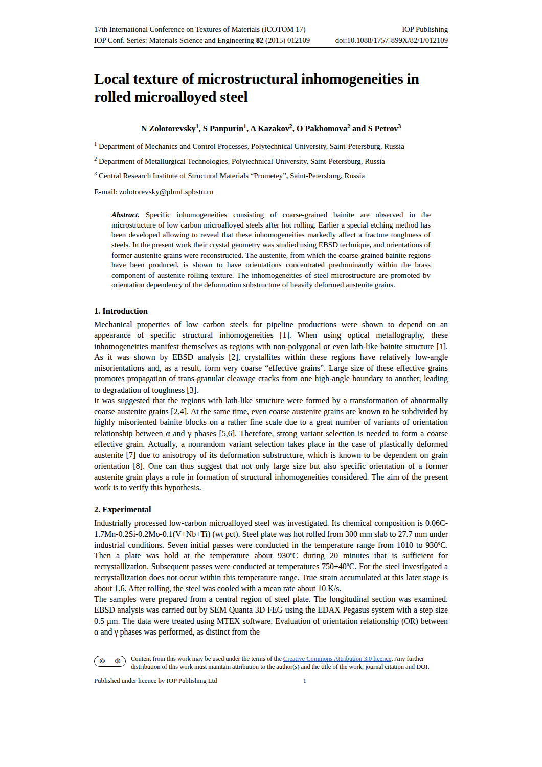17th International Conference on Textures of Materials (ICOTOM 17)
IOP Publishing
IOP Conf. Series: Materials Science and Engineering 82 (2015) 012109
doi:10.1088/1757-899X/82/1/012109
Local texture of microstructural inhomogeneities in
rolled microalloyed steel
N Zolotorevsky1, S Panpurin1, A Kazakov2, O Pakhomova2 and S Petrov3
1 Department of Mechanics and Control Processes, Polytechnical University, Saint-Petersburg, Russia
2 Department of Metallurgical Technologies, Polytechnical University, Saint-Petersburg, Russia
3 Central Research Institute of Structural Materials “Prometey”, Saint-Petersburg, Russia
E-mail: zolotorevsky@phmf.spbstu.ru
Abstract. Specific inhomogeneities consisting of coarse-grained bainite are observed in the microstructure of low carbon microalloyed steels after hot rolling. Earlier a special etching method has been developed allowing to reveal that these inhomogeneities markedly affect a fracture toughness of steels. In the present work their crystal geometry was studied using EBSD technique, and orientations of former austenite grains were reconstructed. The austenite, from which the coarse-grained bainite regions have been produced, is shown to have orientations concentrated predominantly within the brass component of austenite rolling texture. The inhomogeneities of steel microstructure are promoted by orientation dependency of the deformation substructure of heavily deformed austenite grains.
1. Introduction
Mechanical properties of low carbon steels for pipeline productions were shown to depend on an appearance of specific structural inhomogeneities [1]. When using optical metallography, these inhomogeneities manifest themselves as regions with non-polygonal or even lath-like bainite structure [1]. As it was shown by EBSD analysis [2], crystallites within these regions have relatively low-angle misorientations and, as a result, form very coarse “effective grains”. Large size of these effective grains promotes propagation of trans-granular cleavage cracks from one high-angle boundary to another, leading to degradation of toughness [3].
It was suggested that the regions with lath-like structure were formed by a transformation of abnormally coarse austenite grains [2,4]. At the same time, even coarse austenite grains are known to be subdivided by highly misoriented bainite blocks on a rather fine scale due to a great number of variants of orientation relationship between α and γ phases [5,6]. Therefore, strong variant selection is needed to form a coarse effective grain. Actually, a nonrandom variant selection takes place in the case of plastically deformed austenite [7] due to anisotropy of its deformation substructure, which is known to be dependent on grain orientation [8]. One can thus suggest that not only large size but also specific orientation of a former austenite grain plays a role in formation of structural inhomogeneities considered. The aim of the present work is to verify this hypothesis.
2. Experimental
Industrially processed low-carbon microalloyed steel was investigated. Its chemical composition is 0.06C-1.7Mn-0.2Si-0.2Mo-0.1(V+Nb+Ti) (wt pct). Steel plate was hot rolled from 300 mm slab to 27.7 mm under industrial conditions. Seven initial passes were conducted in the temperature range from 1010 to 930ºC. Then a plate was hold at the temperature about 930ºC during 20 minutes that is sufficient for recrystallization. Subsequent passes were conducted at temperatures 750±40ºC. For the steel investigated a recrystallization does not occur within this temperature range. True strain accumulated at this later stage is about 1.6. After rolling, the steel was cooled with a mean rate about 10 K/s.
The samples were prepared from a central region of steel plate. The longitudinal section was examined. EBSD analysis was carried out by SEM Quanta 3D FEG using the EDAX Pegasus system with a step size 0.5 µm. The data were treated using MTEX software. Evaluation of orientation relationship (OR) between α and γ phases was performed, as distinct from the
ⒸⒹ
Content from this work may be used under the terms of the Creative Commons Attribution 3.0 licence. Any further distribution of this work must maintain attribution to the author(s) and the title of the work, journal citation and DOI.
Published under licence by IOP Publishing Ltd
1